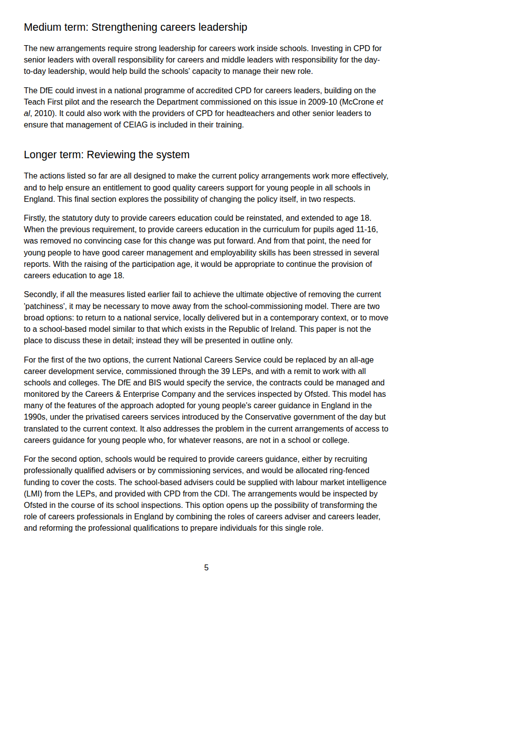Medium term: Strengthening careers leadership
The new arrangements require strong leadership for careers work inside schools. Investing in CPD for senior leaders with overall responsibility for careers and middle leaders with responsibility for the day-to-day leadership, would help build the schools' capacity to manage their new role.
The DfE could invest in a national programme of accredited CPD for careers leaders, building on the Teach First pilot and the research the Department commissioned on this issue in 2009-10 (McCrone et al, 2010). It could also work with the providers of CPD for headteachers and other senior leaders to ensure that management of CEIAG is included in their training.
Longer term: Reviewing the system
The actions listed so far are all designed to make the current policy arrangements work more effectively, and to help ensure an entitlement to good quality careers support for young people in all schools in England. This final section explores the possibility of changing the policy itself, in two respects.
Firstly, the statutory duty to provide careers education could be reinstated, and extended to age 18. When the previous requirement, to provide careers education in the curriculum for pupils aged 11-16, was removed no convincing case for this change was put forward. And from that point, the need for young people to have good career management and employability skills has been stressed in several reports. With the raising of the participation age, it would be appropriate to continue the provision of careers education to age 18.
Secondly, if all the measures listed earlier fail to achieve the ultimate objective of removing the current 'patchiness', it may be necessary to move away from the school-commissioning model. There are two broad options: to return to a national service, locally delivered but in a contemporary context, or to move to a school-based model similar to that which exists in the Republic of Ireland. This paper is not the place to discuss these in detail; instead they will be presented in outline only.
For the first of the two options, the current National Careers Service could be replaced by an all-age career development service, commissioned through the 39 LEPs, and with a remit to work with all schools and colleges. The DfE and BIS would specify the service, the contracts could be managed and monitored by the Careers & Enterprise Company and the services inspected by Ofsted. This model has many of the features of the approach adopted for young people's career guidance in England in the 1990s, under the privatised careers services introduced by the Conservative government of the day but translated to the current context. It also addresses the problem in the current arrangements of access to careers guidance for young people who, for whatever reasons, are not in a school or college.
For the second option, schools would be required to provide careers guidance, either by recruiting professionally qualified advisers or by commissioning services, and would be allocated ring-fenced funding to cover the costs. The school-based advisers could be supplied with labour market intelligence (LMI) from the LEPs, and provided with CPD from the CDI. The arrangements would be inspected by Ofsted in the course of its school inspections. This option opens up the possibility of transforming the role of careers professionals in England by combining the roles of careers adviser and careers leader, and reforming the professional qualifications to prepare individuals for this single role.
5